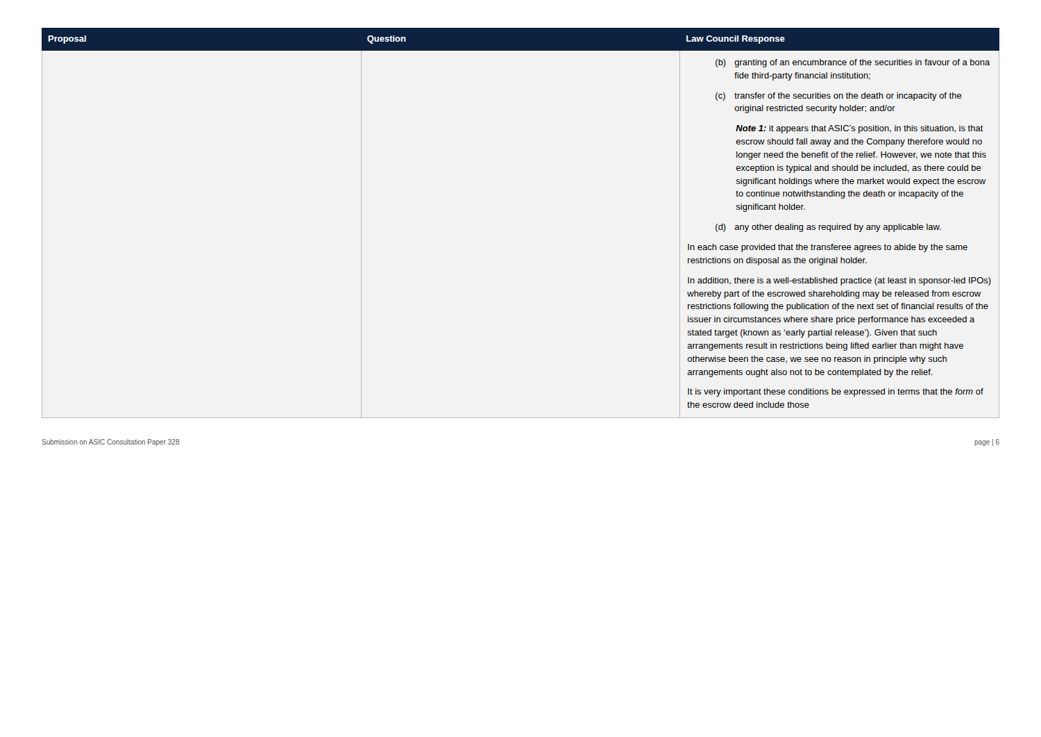| Proposal | Question | Law Council Response |
| --- | --- | --- |
| | | (b) granting of an encumbrance of the securities in favour of a bona fide third-party financial institution; (c) transfer of the securities on the death or incapacity of the original restricted security holder; and/or Note 1: it appears that ASIC’s position, in this situation, is that escrow should fall away and the Company therefore would no longer need the benefit of the relief. However, we note that this exception is typical and should be included, as there could be significant holdings where the market would expect the escrow to continue notwithstanding the death or incapacity of the significant holder. (d) any other dealing as required by any applicable law. In each case provided that the transferee agrees to abide by the same restrictions on disposal as the original holder. In addition, there is a well-established practice (at least in sponsor-led IPOs) whereby part of the escrowed shareholding may be released from escrow restrictions following the publication of the next set of financial results of the issuer in circumstances where share price performance has exceeded a stated target (known as ‘early partial release’). Given that such arrangements result in restrictions being lifted earlier than might have otherwise been the case, we see no reason in principle why such arrangements ought also not to be contemplated by the relief. It is very important these conditions be expressed in terms that the form of the escrow deed include those |
Submission on ASIC Consultation Paper 328
page | 6